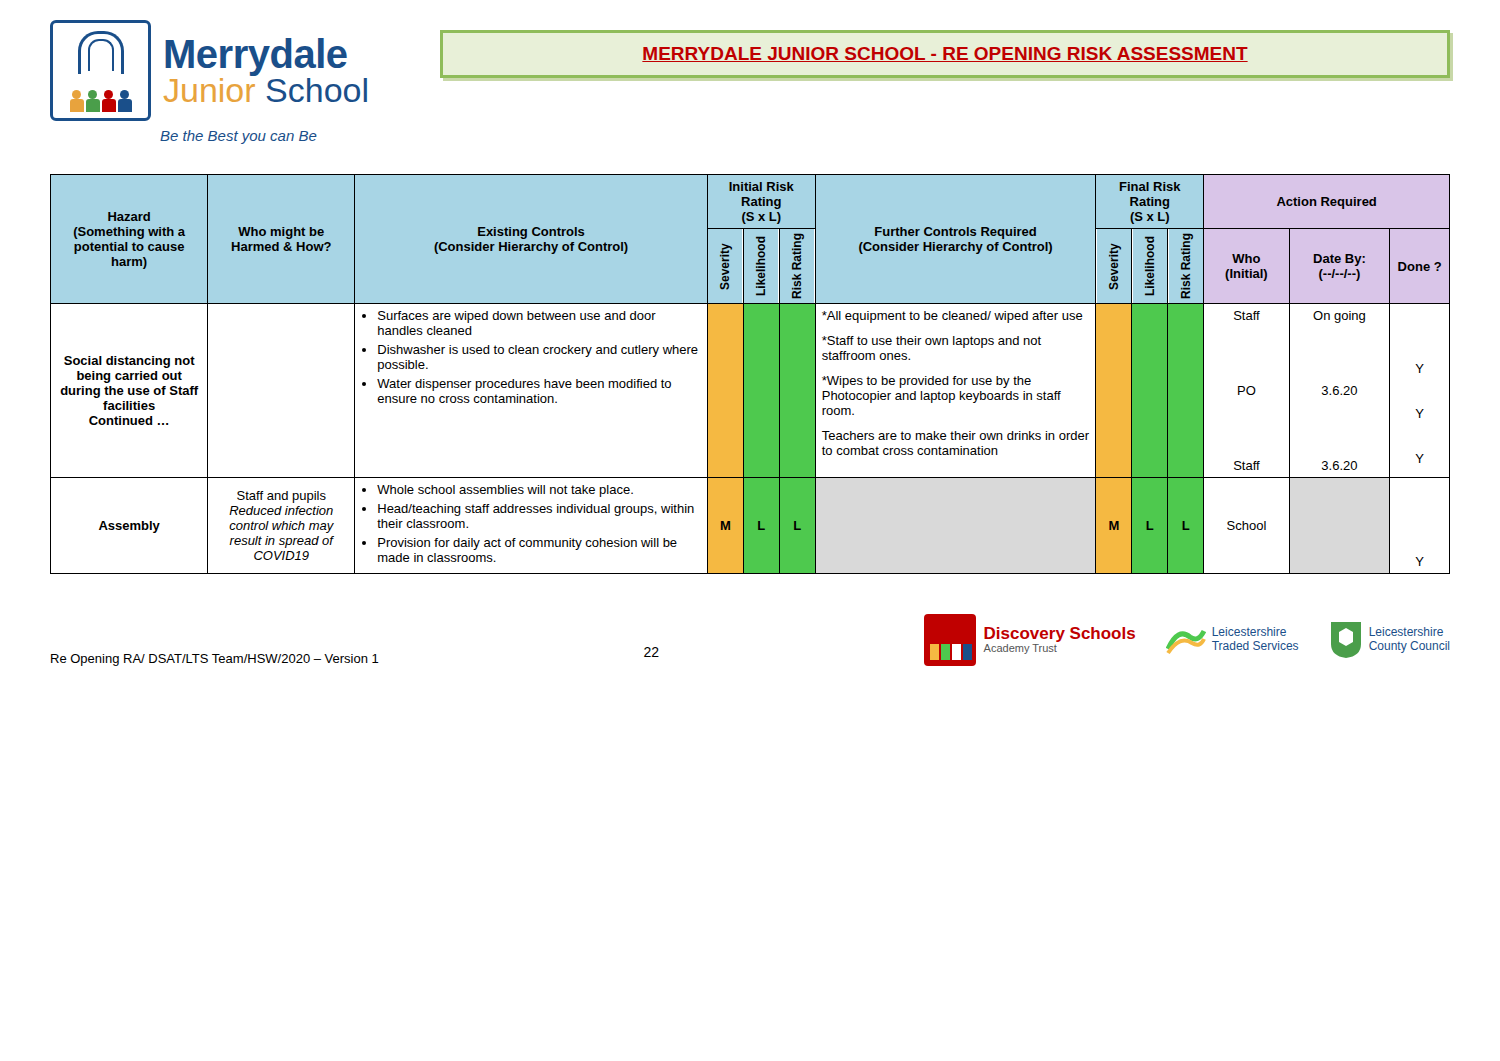Merrydale
Junior School
Be the Best you can Be
MERRYDALE JUNIOR SCHOOL - RE OPENING RISK ASSESSMENT
| Hazard (Something with a potential to cause harm) | Who might be Harmed & How? | Existing Controls (Consider Hierarchy of Control) | Initial Risk Rating (S x L) | Further Controls Required (Consider Hierarchy of Control) | Final Risk Rating (S x L) | Action Required |
| --- | --- | --- | --- | --- | --- | --- |
| Severity | Likelihood | Risk Rating | Severity | Likelihood | Risk Rating | Who (Initial) | Date By: (--/--/--) | Done ? |
| Social distancing not being carried out during the use of Staff facilities Continued … | | Surfaces are wiped down between use and door handles cleaned Dishwasher is used to clean crockery and cutlery where possible. Water dispenser procedures have been modified to ensure no cross contamination. | | | | *All equipment to be cleaned/ wiped after use *Staff to use their own laptops and not staffroom ones. *Wipes to be provided for use by the Photocopier and laptop keyboards in staff room. Teachers are to make their own drinks in order to combat cross contamination | | | | Staff PO Staff | On going 3.6.20 3.6.20 | Y Y Y |
| Assembly | Staff and pupils Reduced infection control which may result in spread of COVID19 | Whole school assemblies will not take place. Head/teaching staff addresses individual groups, within their classroom. Provision for daily act of community cohesion will be made in classrooms. | M | L | L | | M | L | L | School | | Y |
Re Opening RA/ DSAT/LTS Team/HSW/2020 – Version 1
22
Discovery Schools
Academy Trust
Leicestershire
Traded Services
Leicestershire
County Council